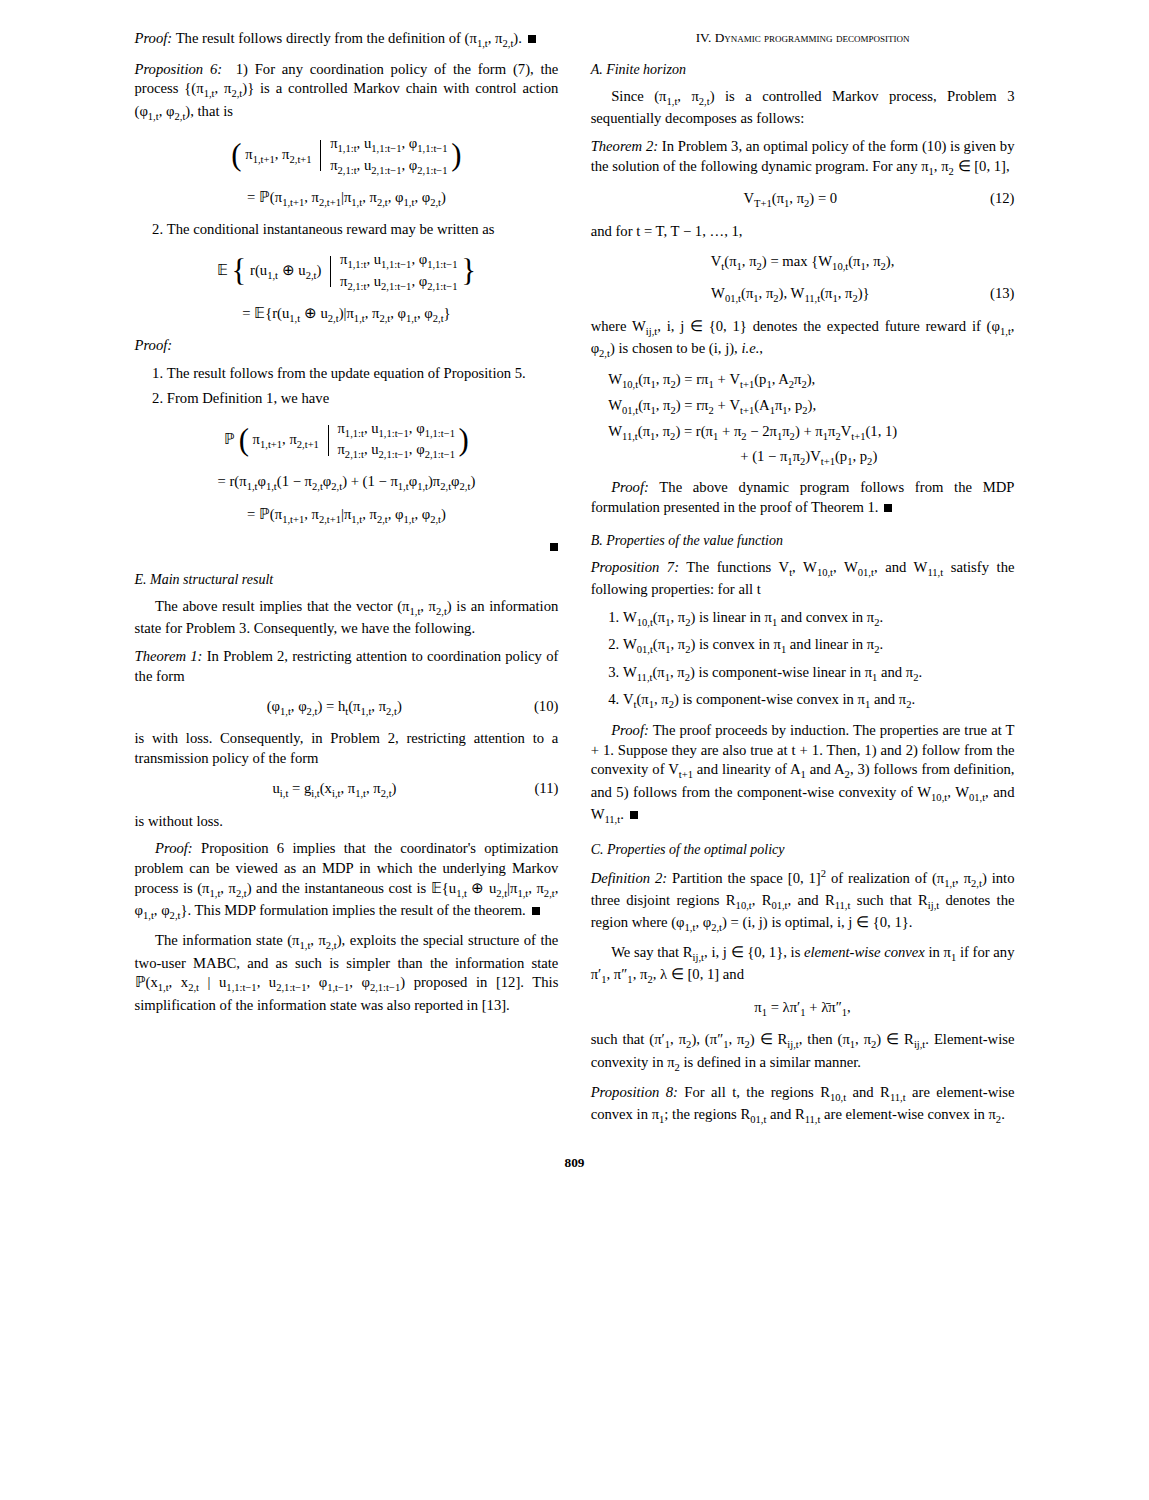Proof: The result follows directly from the definition of (π1,t, π2,t).
Proposition 6: 1) For any coordination policy of the form (7), the process {(π1,t, π2,t)} is a controlled Markov chain with control action (φ1,t, φ2,t), that is
(
π1,t+1, π2,t+1
π1,1:t, u1,1:t−1, φ1,1:t−1
π2,1:t, u2,1:t−1, φ2,1:t−1
)
= ℙ(π1,t+1, π2,t+1|π1,t, π2,t, φ1,t, φ2,t)
The conditional instantaneous reward may be written as
𝔼 { r(u1,t ⊕ u2,t)
π1,1:t, u1,1:t−1, φ1,1:t−1
π2,1:t, u2,1:t−1, φ2,1:t−1
}
= 𝔼{r(u1,t ⊕ u2,t)|π1,t, π2,t, φ1,t, φ2,t}
Proof:
The result follows from the update equation of Proposition 5.
From Definition 1, we have
ℙ (
π1,t+1, π2,t+1
π1,1:t, u1,1:t−1, φ1,1:t−1
π2,1:t, u2,1:t−1, φ2,1:t−1
)
= r(π1,tφ1,t(1 − π2,tφ2,t) + (1 − π1,tφ1,t)π2,tφ2,t)
= ℙ(π1,t+1, π2,t+1|π1,t, π2,t, φ1,t, φ2,t)
E. Main structural result
The above result implies that the vector (π1,t, π2,t) is an information state for Problem 3. Consequently, we have the following.
Theorem 1: In Problem 2, restricting attention to coordination policy of the form
(φ1,t, φ2,t) = ht(π1,t, π2,t)(10)
is with loss. Consequently, in Problem 2, restricting attention to a transmission policy of the form
ui,t = gi,t(xi,t, π1,t, π2,t)(11)
is without loss.
Proof: Proposition 6 implies that the coordinator's optimization problem can be viewed as an MDP in which the underlying Markov process is (π1,t, π2,t) and the instantaneous cost is 𝔼{u1,t ⊕ u2,t|π1,t, π2,t, φ1,t, φ2,t}. This MDP formulation implies the result of the theorem.
The information state (π1,t, π2,t), exploits the special structure of the two-user MABC, and as such is simpler than the information state ℙ(x1,t, x2,t | u1,1:t−1, u2,1:t−1, φ1,t−1, φ2,1:t−1) proposed in [12]. This simplification of the information state was also reported in [13].
IV. Dynamic programming decomposition
A. Finite horizon
Since (π1,t, π2,t) is a controlled Markov process, Problem 3 sequentially decomposes as follows:
Theorem 2: In Problem 3, an optimal policy of the form (10) is given by the solution of the following dynamic program. For any π1, π2 ∈ [0, 1],
VT+1(π1, π2) = 0(12)
and for t = T, T − 1, …, 1,
Vt(π1, π2) = max {W10,t(π1, π2),
W01,t(π1, π2), W11,t(π1, π2)}(13)
where Wij,t, i, j ∈ {0, 1} denotes the expected future reward if (φ1,t, φ2,t) is chosen to be (i, j), i.e.,
W10,t(π1, π2) = rπ1 + Vt+1(p1, A2π2),
W01,t(π1, π2) = rπ2 + Vt+1(A1π1, p2),
W11,t(π1, π2) = r(π1 + π2 − 2π1π2) + π1π2Vt+1(1, 1)
+ (1 − π1π2)Vt+1(p1, p2)
Proof: The above dynamic program follows from the MDP formulation presented in the proof of Theorem 1.
B. Properties of the value function
Proposition 7: The functions Vt, W10,t, W01,t, and W11,t satisfy the following properties: for all t
W10,t(π1, π2) is linear in π1 and convex in π2.
W01,t(π1, π2) is convex in π1 and linear in π2.
W11,t(π1, π2) is component-wise linear in π1 and π2.
Vt(π1, π2) is component-wise convex in π1 and π2.
Proof: The proof proceeds by induction. The properties are true at T + 1. Suppose they are also true at t + 1. Then, 1) and 2) follow from the convexity of Vt+1 and linearity of A1 and A2, 3) follows from definition, and 5) follows from the component-wise convexity of W10,t, W01,t, and W11,t.
C. Properties of the optimal policy
Definition 2: Partition the space [0, 1]2 of realization of (π1,t, π2,t) into three disjoint regions R10,t, R01,t, and R11,t such that Rij,t denotes the region where (φ1,t, φ2,t) = (i, j) is optimal, i, j ∈ {0, 1}.
We say that Rij,t, i, j ∈ {0, 1}, is element-wise convex in π1 if for any π′1, π″1, π2, λ ∈ [0, 1] and
π1 = λπ′1 + λ̄π″1,
such that (π′1, π2), (π″1, π2) ∈ Rij,t, then (π1, π2) ∈ Rij,t. Element-wise convexity in π2 is defined in a similar manner.
Proposition 8: For all t, the regions R10,t and R11,t are element-wise convex in π1; the regions R01,t and R11,t are element-wise convex in π2.
809